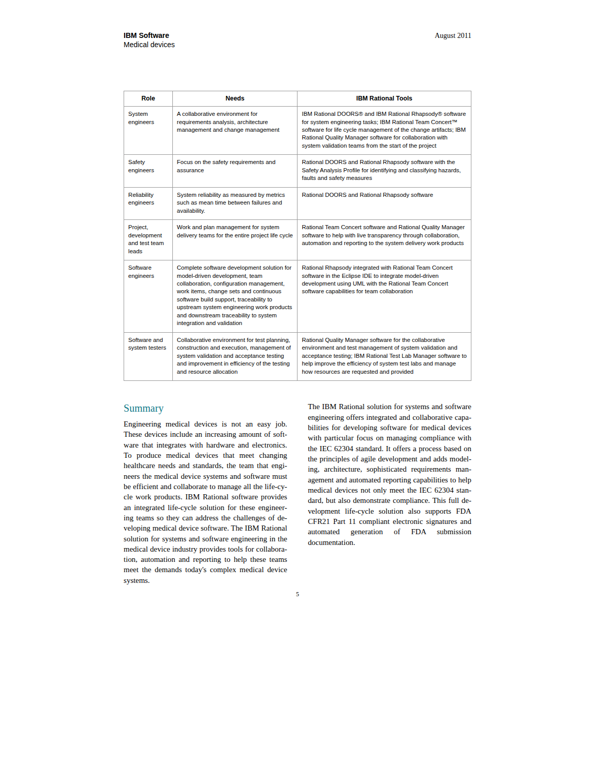IBM Software
Medical devices
August 2011
| Role | Needs | IBM Rational Tools |
| --- | --- | --- |
| System engineers | A collaborative environment for requirements analysis, architecture management and change management | IBM Rational DOORS® and IBM Rational Rhapsody® software for system engineering tasks; IBM Rational Team Concert™ software for life cycle management of the change artifacts; IBM Rational Quality Manager software for collaboration with system validation teams from the start of the project |
| Safety engineers | Focus on the safety requirements and assurance | Rational DOORS and Rational Rhapsody software with the Safety Analysis Profile for identifying and classifying hazards, faults and safety measures |
| Reliability engineers | System reliability as measured by metrics such as mean time between failures and availability. | Rational DOORS and Rational Rhapsody software |
| Project, develop­ment and test team leads | Work and plan management for system delivery teams for the entire project life cycle | Rational Team Concert software and Rational Quality Manager software to help with live transparency through collaboration, automation and reporting to the system delivery work products |
| Software engineers | Complete software development solution for model-driven development, team collaboration, configuration management, work items, change sets and continuous software build support, traceability to upstream system engineering work products and downstream traceability to system integration and validation | Rational Rhapsody integrated with Rational Team Concert software in the Eclipse IDE to integrate model-driven development using UML with the Rational Team Concert software capabilities for team collaboration |
| Software and system testers | Collaborative environment for test planning, construction and execution, management of system validation and acceptance testing and improvement in efficiency of the testing and resource allocation | Rational Quality Manager software for the collaborative environment and test management of system validation and acceptance testing; IBM Rational Test Lab Manager software to help improve the efficiency of system test labs and manage how resources are requested and provided |
Summary
Engineering medical devices is not an easy job. These devices include an increasing amount of software that integrates with hardware and electronics. To produce medical devices that meet changing healthcare needs and standards, the team that engineers the medical device systems and software must be efficient and collaborate to manage all the life-cycle work products. IBM Rational software provides an integrated life-cycle solution for these engineering teams so they can address the challenges of developing medical device software. The IBM Rational solution for systems and software engineering in the medical device industry provides tools for collaboration, automation and reporting to help these teams meet the demands today's complex medical device systems.
The IBM Rational solution for systems and software engineering offers integrated and collaborative capabilities for developing software for medical devices with particular focus on managing compliance with the IEC 62304 standard. It offers a process based on the principles of agile development and adds modeling, architecture, sophisticated requirements management and automated reporting capabilities to help medical devices not only meet the IEC 62304 standard, but also demonstrate compliance. This full development life-cycle solution also supports FDA CFR21 Part 11 compliant electronic signatures and automated generation of FDA submission documentation.
5